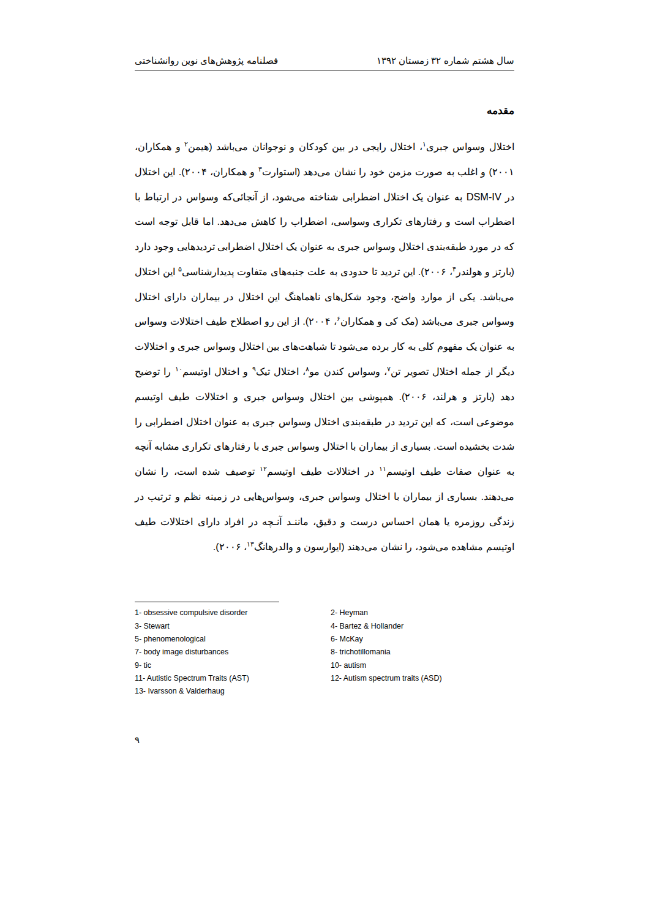سال هشتم شماره ۳۲ زمستان ۱۳۹۲ فصلنامه پژوهش‌های نوین روانشناختی
مقدمه
اختلال وسواس جبری۱، اختلال رایجی در بین کودکان و نوجوانان می‌باشد (هیمن۲ و همکاران، ۲۰۰۱) و اغلب به صورت مزمن خود را نشان می‌دهد (استوارت۳ و همکاران، ۲۰۰۴). این اختلال در DSM-IV به عنوان یک اختلال اضطرابی شناخته می‌شود، از آنجائی‌که وسواس در ارتباط با اضطراب است و رفتارهای تکراری وسواسی، اضطراب را کاهش می‌دهد. اما قابل توجه است که در مورد طبقه‌بندی اختلال وسواس جبری به عنوان یک اختلال اضطرابی تردیدهایی وجود دارد (بارتز و هولندر۴، ۲۰۰۶). این تردید تا حدودی به علت جنبه‌های متفاوت پدیدارشناسی۵ این اختلال می‌باشد. یکی از موارد واضح، وجود شکل‌های ناهماهنگ این اختلال در بیماران دارای اختلال وسواس جبری می‌باشد (مک کی و همکاران۶، ۲۰۰۴). از این رو اصطلاح طیف اختلالات وسواس به عنوان یک مفهوم کلی به کار برده می‌شود تا شباهت‌های بین اختلال وسواس جبری و اختلالات دیگر از جمله اختلال تصویر تن۷، وسواس کندن مو۸، اختلال تیک۹ و اختلال اوتیسم۱۰ را توضیح دهد (بارتز و هرلند، ۲۰۰۶). همپوشی بین اختلال وسواس جبری و اختلالات طیف اوتیسم موضوعی است، که این تردید در طبقه‌بندی اختلال وسواس جبری به عنوان اختلال اضطرابی را شدت بخشیده است. بسیاری از بیماران با اختلال وسواس جبری با رفتارهای تکراری مشابه آنچه به عنوان صفات طیف اوتیسم۱۱ در اختلالات طیف اوتیسم۱۲ توصیف شده است، را نشان می‌دهند. بسیاری از بیماران با اختلال وسواس جبری، وسواس‌هایی در زمینه نظم و ترتیب در زندگی روزمره یا همان احساس درست و دقیق، ماننـد آنـچه در افراد دارای اختلالات طیف اوتیسم مشاهده می‌شود، را نشان می‌دهند (ایوارسون و والدرهانگ۱۳، ۲۰۰۶).
1- obsessive compulsive disorder
2- Heyman
3- Stewart
4- Bartez & Hollander
5- phenomenological
6- McKay
7- body image disturbances
8- trichotillomania
9- tic
10- autism
11- Autistic Spectrum Traits (AST)
12- Autism spectrum traits (ASD)
13- Ivarsson & Valderhaug
۹